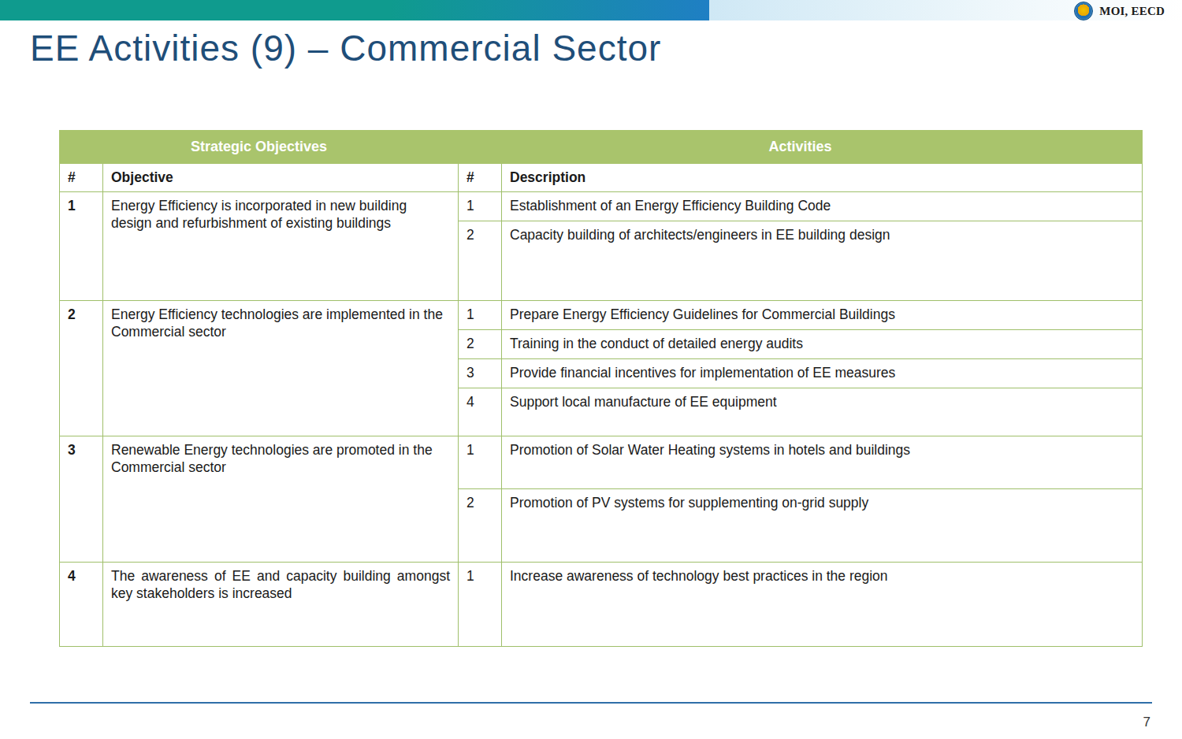MOI, EECD
EE Activities (9) – Commercial Sector
| Strategic Objectives | Activities |
| --- | --- |
| # | Objective | # | Description |
| 1 | Energy Efficiency is incorporated in new building design and refurbishment of existing buildings | 1 | Establishment of an Energy Efficiency Building Code |
| 2 | Capacity building of architects/engineers in EE building design |
| 2 | Energy Efficiency technologies are implemented in the Commercial sector | 1 | Prepare Energy Efficiency Guidelines for Commercial Buildings |
| 2 | Training in the conduct of detailed energy audits |
| 3 | Provide financial incentives for implementation of EE measures |
| 4 | Support local manufacture of EE equipment |
| 3 | Renewable Energy technologies are promoted in the Commercial sector | 1 | Promotion of Solar Water Heating systems in hotels and buildings |
| 2 | Promotion of PV systems for supplementing on-grid supply |
| 4 | The awareness of EE and capacity building amongst key stakeholders is increased | 1 | Increase awareness of technology best practices in the region |
7